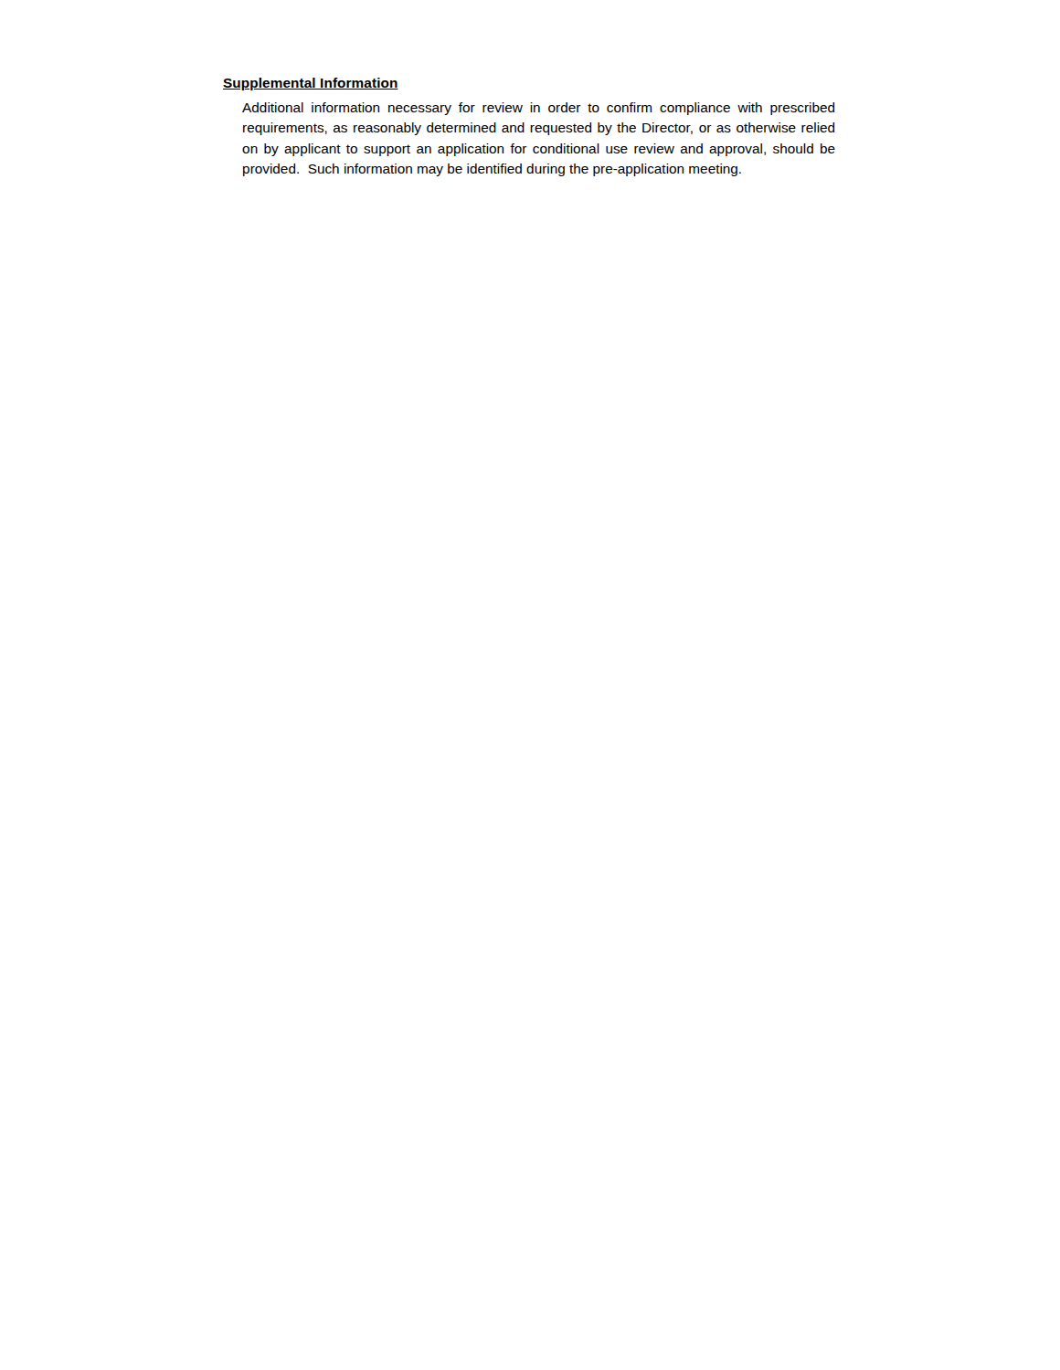Supplemental Information
Additional information necessary for review in order to confirm compliance with prescribed requirements, as reasonably determined and requested by the Director, or as otherwise relied on by applicant to support an application for conditional use review and approval, should be provided. Such information may be identified during the pre-application meeting.